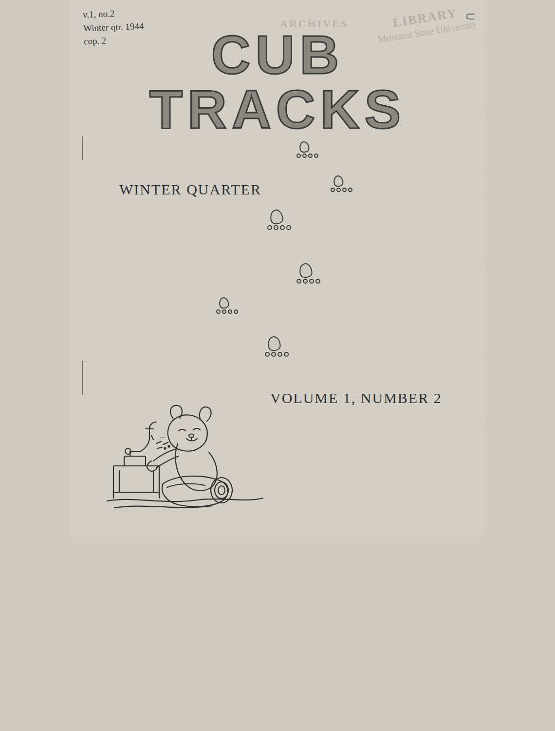v.1, no.2
Winter qtr. 1944
cop. 2
ARCHIVES
LIBRARY Montana State University
⊂
CUBTRACKS
WINTER QUARTER
VOLUME 1, NUMBER 2
·– –·